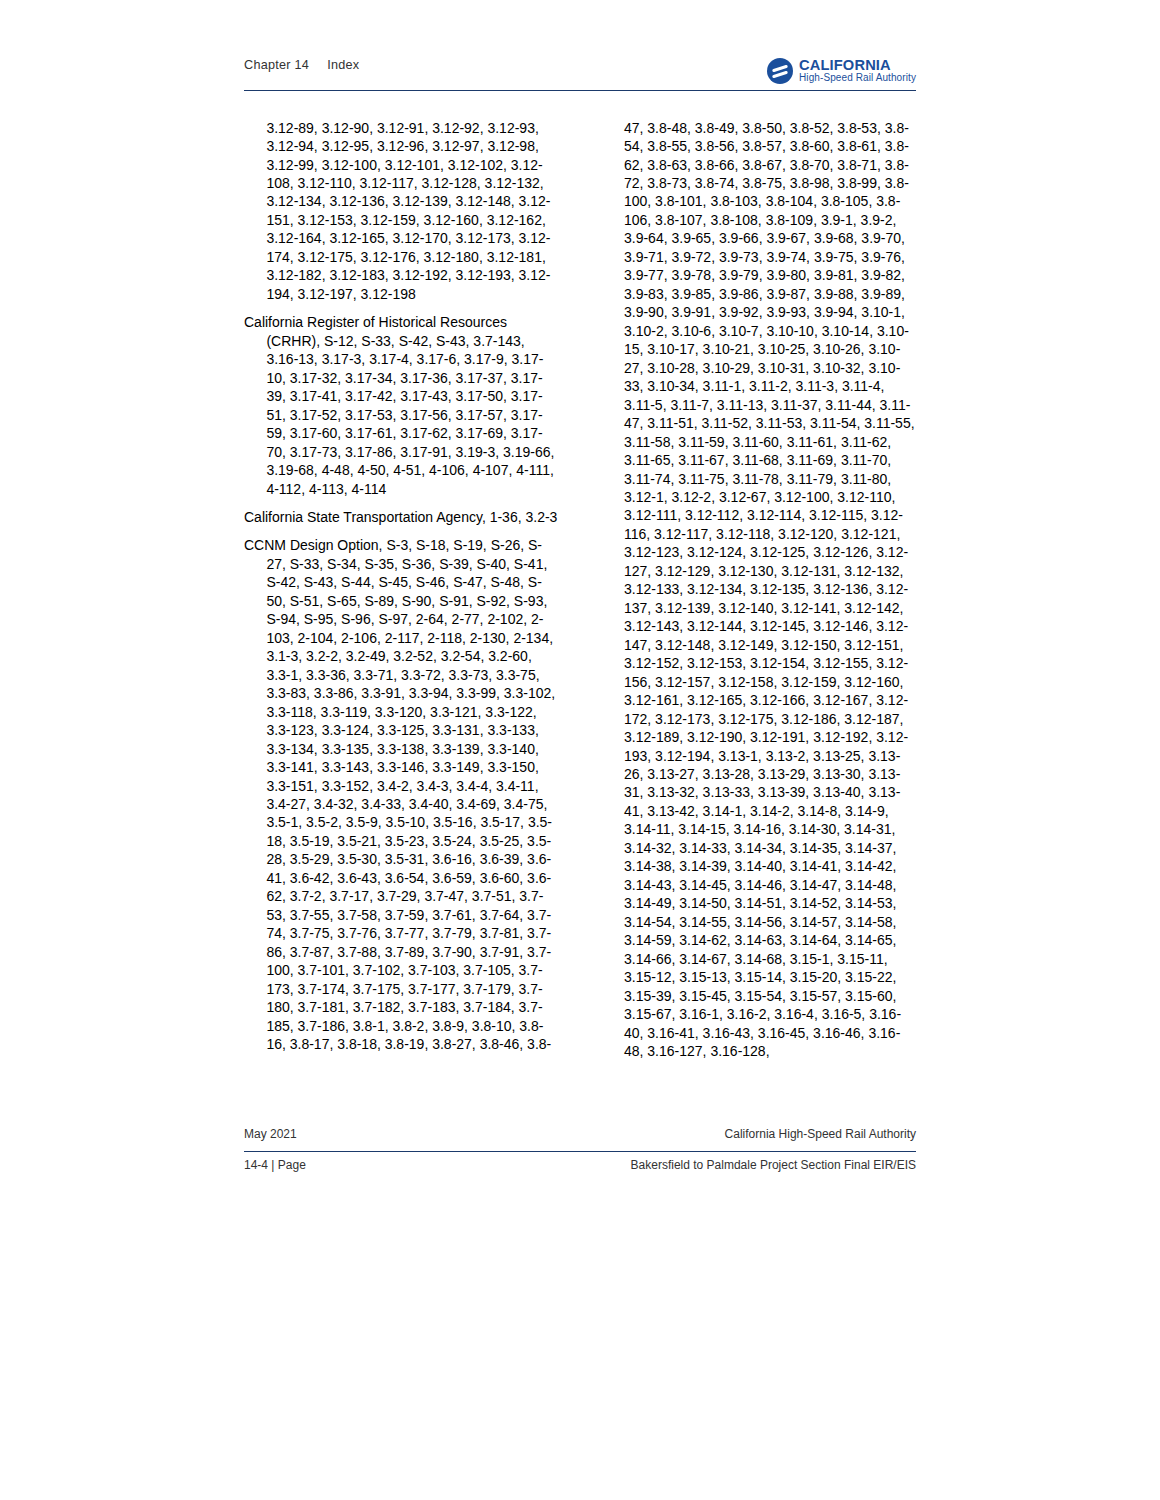Chapter 14 Index
CALIFORNIA
High-Speed Rail Authority
3.12-89, 3.12-90, 3.12-91, 3.12-92, 3.12-93, 3.12-94, 3.12-95, 3.12-96, 3.12-97, 3.12-98, 3.12-99, 3.12-100, 3.12-101, 3.12-102, 3.12-108, 3.12-110, 3.12-117, 3.12-128, 3.12-132, 3.12-134, 3.12-136, 3.12-139, 3.12-148, 3.12-151, 3.12-153, 3.12-159, 3.12-160, 3.12-162, 3.12-164, 3.12-165, 3.12-170, 3.12-173, 3.12-174, 3.12-175, 3.12-176, 3.12-180, 3.12-181, 3.12-182, 3.12-183, 3.12-192, 3.12-193, 3.12-194, 3.12-197, 3.12-198
California Register of Historical Resources (CRHR), S-12, S-33, S-42, S-43, 3.7-143, 3.16-13, 3.17-3, 3.17-4, 3.17-6, 3.17-9, 3.17-10, 3.17-32, 3.17-34, 3.17-36, 3.17-37, 3.17-39, 3.17-41, 3.17-42, 3.17-43, 3.17-50, 3.17-51, 3.17-52, 3.17-53, 3.17-56, 3.17-57, 3.17-59, 3.17-60, 3.17-61, 3.17-62, 3.17-69, 3.17-70, 3.17-73, 3.17-86, 3.17-91, 3.19-3, 3.19-66, 3.19-68, 4-48, 4-50, 4-51, 4-106, 4-107, 4-111, 4-112, 4-113, 4-114
California State Transportation Agency, 1-36, 3.2-3
CCNM Design Option, S-3, S-18, S-19, S-26, S-27, S-33, S-34, S-35, S-36, S-39, S-40, S-41, S-42, S-43, S-44, S-45, S-46, S-47, S-48, S-50, S-51, S-65, S-89, S-90, S-91, S-92, S-93, S-94, S-95, S-96, S-97, 2-64, 2-77, 2-102, 2-103, 2-104, 2-106, 2-117, 2-118, 2-130, 2-134, 3.1-3, 3.2-2, 3.2-49, 3.2-52, 3.2-54, 3.2-60, 3.3-1, 3.3-36, 3.3-71, 3.3-72, 3.3-73, 3.3-75, 3.3-83, 3.3-86, 3.3-91, 3.3-94, 3.3-99, 3.3-102, 3.3-118, 3.3-119, 3.3-120, 3.3-121, 3.3-122, 3.3-123, 3.3-124, 3.3-125, 3.3-131, 3.3-133, 3.3-134, 3.3-135, 3.3-138, 3.3-139, 3.3-140, 3.3-141, 3.3-143, 3.3-146, 3.3-149, 3.3-150, 3.3-151, 3.3-152, 3.4-2, 3.4-3, 3.4-4, 3.4-11, 3.4-27, 3.4-32, 3.4-33, 3.4-40, 3.4-69, 3.4-75, 3.5-1, 3.5-2, 3.5-9, 3.5-10, 3.5-16, 3.5-17, 3.5-18, 3.5-19, 3.5-21, 3.5-23, 3.5-24, 3.5-25, 3.5-28, 3.5-29, 3.5-30, 3.5-31, 3.6-16, 3.6-39, 3.6-41, 3.6-42, 3.6-43, 3.6-54, 3.6-59, 3.6-60, 3.6-62, 3.7-2, 3.7-17, 3.7-29, 3.7-47, 3.7-51, 3.7-53, 3.7-55, 3.7-58, 3.7-59, 3.7-61, 3.7-64, 3.7-74, 3.7-75, 3.7-76, 3.7-77, 3.7-79, 3.7-81, 3.7-86, 3.7-87, 3.7-88, 3.7-89, 3.7-90, 3.7-91, 3.7-100, 3.7-101, 3.7-102, 3.7-103, 3.7-105, 3.7-173, 3.7-174, 3.7-175, 3.7-177, 3.7-179, 3.7-180, 3.7-181, 3.7-182, 3.7-183, 3.7-184, 3.7-185, 3.7-186, 3.8-1, 3.8-2, 3.8-9, 3.8-10, 3.8-16, 3.8-17, 3.8-18, 3.8-19, 3.8-27, 3.8-46, 3.8-47, 3.8-48, 3.8-49, 3.8-50, 3.8-52, 3.8-53, 3.8-54, 3.8-55, 3.8-56, 3.8-57, 3.8-60, 3.8-61, 3.8-62, 3.8-63, 3.8-66, 3.8-67, 3.8-70, 3.8-71, 3.8-72, 3.8-73, 3.8-74, 3.8-75, 3.8-98, 3.8-99, 3.8-100, 3.8-101, 3.8-103, 3.8-104, 3.8-105, 3.8-106, 3.8-107, 3.8-108, 3.8-109, 3.9-1, 3.9-2, 3.9-64, 3.9-65, 3.9-66, 3.9-67, 3.9-68, 3.9-70, 3.9-71, 3.9-72, 3.9-73, 3.9-74, 3.9-75, 3.9-76, 3.9-77, 3.9-78, 3.9-79, 3.9-80, 3.9-81, 3.9-82, 3.9-83, 3.9-85, 3.9-86, 3.9-87, 3.9-88, 3.9-89, 3.9-90, 3.9-91, 3.9-92, 3.9-93, 3.9-94, 3.10-1, 3.10-2, 3.10-6, 3.10-7, 3.10-10, 3.10-14, 3.10-15, 3.10-17, 3.10-21, 3.10-25, 3.10-26, 3.10-27, 3.10-28, 3.10-29, 3.10-31, 3.10-32, 3.10-33, 3.10-34, 3.11-1, 3.11-2, 3.11-3, 3.11-4, 3.11-5, 3.11-7, 3.11-13, 3.11-37, 3.11-44, 3.11-47, 3.11-51, 3.11-52, 3.11-53, 3.11-54, 3.11-55, 3.11-58, 3.11-59, 3.11-60, 3.11-61, 3.11-62, 3.11-65, 3.11-67, 3.11-68, 3.11-69, 3.11-70, 3.11-74, 3.11-75, 3.11-78, 3.11-79, 3.11-80, 3.12-1, 3.12-2, 3.12-67, 3.12-100, 3.12-110, 3.12-111, 3.12-112, 3.12-114, 3.12-115, 3.12-116, 3.12-117, 3.12-118, 3.12-120, 3.12-121, 3.12-123, 3.12-124, 3.12-125, 3.12-126, 3.12-127, 3.12-129, 3.12-130, 3.12-131, 3.12-132, 3.12-133, 3.12-134, 3.12-135, 3.12-136, 3.12-137, 3.12-139, 3.12-140, 3.12-141, 3.12-142, 3.12-143, 3.12-144, 3.12-145, 3.12-146, 3.12-147, 3.12-148, 3.12-149, 3.12-150, 3.12-151, 3.12-152, 3.12-153, 3.12-154, 3.12-155, 3.12-156, 3.12-157, 3.12-158, 3.12-159, 3.12-160, 3.12-161, 3.12-165, 3.12-166, 3.12-167, 3.12-172, 3.12-173, 3.12-175, 3.12-186, 3.12-187, 3.12-189, 3.12-190, 3.12-191, 3.12-192, 3.12-193, 3.12-194, 3.13-1, 3.13-2, 3.13-25, 3.13-26, 3.13-27, 3.13-28, 3.13-29, 3.13-30, 3.13-31, 3.13-32, 3.13-33, 3.13-39, 3.13-40, 3.13-41, 3.13-42, 3.14-1, 3.14-2, 3.14-8, 3.14-9, 3.14-11, 3.14-15, 3.14-16, 3.14-30, 3.14-31, 3.14-32, 3.14-33, 3.14-34, 3.14-35, 3.14-37, 3.14-38, 3.14-39, 3.14-40, 3.14-41, 3.14-42, 3.14-43, 3.14-45, 3.14-46, 3.14-47, 3.14-48, 3.14-49, 3.14-50, 3.14-51, 3.14-52, 3.14-53, 3.14-54, 3.14-55, 3.14-56, 3.14-57, 3.14-58, 3.14-59, 3.14-62, 3.14-63, 3.14-64, 3.14-65, 3.14-66, 3.14-67, 3.14-68, 3.15-1, 3.15-11, 3.15-12, 3.15-13, 3.15-14, 3.15-20, 3.15-22, 3.15-39, 3.15-45, 3.15-54, 3.15-57, 3.15-60, 3.15-67, 3.16-1, 3.16-2, 3.16-4, 3.16-5, 3.16-40, 3.16-41, 3.16-43, 3.16-45, 3.16-46, 3.16-48, 3.16-127, 3.16-128,
May 2021
California High-Speed Rail Authority
14-4 | Page
Bakersfield to Palmdale Project Section Final EIR/EIS